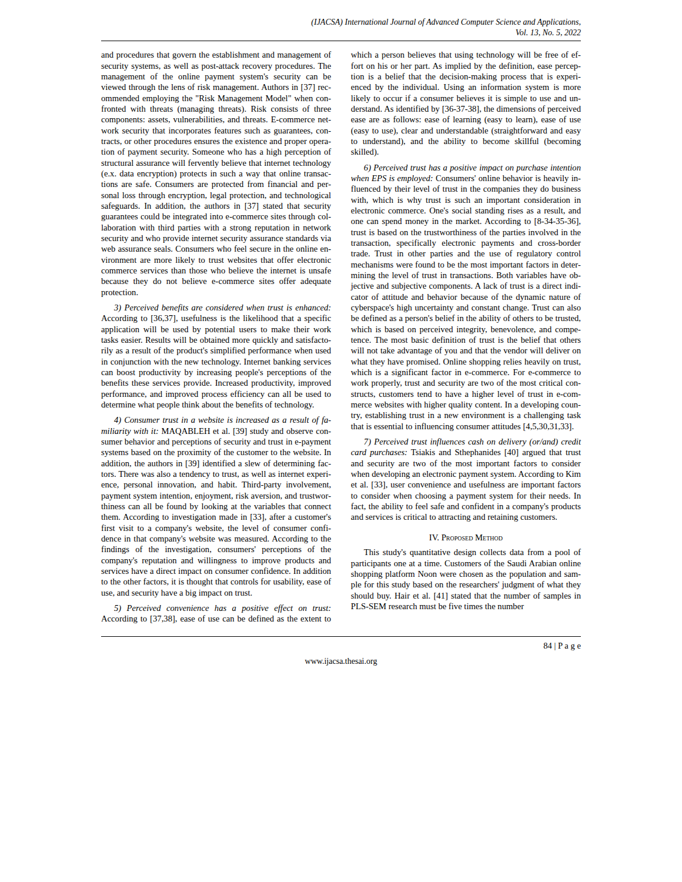(IJACSA) International Journal of Advanced Computer Science and Applications, Vol. 13, No. 5, 2022
and procedures that govern the establishment and management of security systems, as well as post-attack recovery procedures. The management of the online payment system's security can be viewed through the lens of risk management. Authors in [37] recommended employing the "Risk Management Model" when confronted with threats (managing threats). Risk consists of three components: assets, vulnerabilities, and threats. E-commerce network security that incorporates features such as guarantees, contracts, or other procedures ensures the existence and proper operation of payment security. Someone who has a high perception of structural assurance will fervently believe that internet technology (e.x. data encryption) protects in such a way that online transactions are safe. Consumers are protected from financial and personal loss through encryption, legal protection, and technological safeguards. In addition, the authors in [37] stated that security guarantees could be integrated into e-commerce sites through collaboration with third parties with a strong reputation in network security and who provide internet security assurance standards via web assurance seals. Consumers who feel secure in the online environment are more likely to trust websites that offer electronic commerce services than those who believe the internet is unsafe because they do not believe e-commerce sites offer adequate protection.
3) Perceived benefits are considered when trust is enhanced: According to [36,37], usefulness is the likelihood that a specific application will be used by potential users to make their work tasks easier. Results will be obtained more quickly and satisfactorily as a result of the product's simplified performance when used in conjunction with the new technology. Internet banking services can boost productivity by increasing people's perceptions of the benefits these services provide. Increased productivity, improved performance, and improved process efficiency can all be used to determine what people think about the benefits of technology.
4) Consumer trust in a website is increased as a result of familiarity with it: MAQABLEH et al. [39] study and observe consumer behavior and perceptions of security and trust in e-payment systems based on the proximity of the customer to the website. In addition, the authors in [39] identified a slew of determining factors. There was also a tendency to trust, as well as internet experience, personal innovation, and habit. Third-party involvement, payment system intention, enjoyment, risk aversion, and trustworthiness can all be found by looking at the variables that connect them. According to investigation made in [33], after a customer's first visit to a company's website, the level of consumer confidence in that company's website was measured. According to the findings of the investigation, consumers' perceptions of the company's reputation and willingness to improve products and services have a direct impact on consumer confidence. In addition to the other factors, it is thought that controls for usability, ease of use, and security have a big impact on trust.
5) Perceived convenience has a positive effect on trust: According to [37,38], ease of use can be defined as the extent to which a person believes that using technology will be free of effort on his or her part. As implied by the definition, ease perception is a belief that the decision-making process that is experienced by the individual. Using an information system is more likely to occur if a consumer believes it is simple to use and understand. As identified by [36-37-38], the dimensions of perceived ease are as follows: ease of learning (easy to learn), ease of use (easy to use), clear and understandable (straightforward and easy to understand), and the ability to become skillful (becoming skilled).
6) Perceived trust has a positive impact on purchase intention when EPS is employed: Consumers' online behavior is heavily influenced by their level of trust in the companies they do business with, which is why trust is such an important consideration in electronic commerce. One's social standing rises as a result, and one can spend money in the market. According to [8-34-35-36], trust is based on the trustworthiness of the parties involved in the transaction, specifically electronic payments and cross-border trade. Trust in other parties and the use of regulatory control mechanisms were found to be the most important factors in determining the level of trust in transactions. Both variables have objective and subjective components. A lack of trust is a direct indicator of attitude and behavior because of the dynamic nature of cyberspace's high uncertainty and constant change. Trust can also be defined as a person's belief in the ability of others to be trusted, which is based on perceived integrity, benevolence, and competence. The most basic definition of trust is the belief that others will not take advantage of you and that the vendor will deliver on what they have promised. Online shopping relies heavily on trust, which is a significant factor in e-commerce. For e-commerce to work properly, trust and security are two of the most critical constructs, customers tend to have a higher level of trust in e-commerce websites with higher quality content. In a developing country, establishing trust in a new environment is a challenging task that is essential to influencing consumer attitudes [4,5,30,31,33].
7) Perceived trust influences cash on delivery (or/and) credit card purchases: Tsiakis and Sthephanides [40] argued that trust and security are two of the most important factors to consider when developing an electronic payment system. According to Kim et al. [33], user convenience and usefulness are important factors to consider when choosing a payment system for their needs. In fact, the ability to feel safe and confident in a company's products and services is critical to attracting and retaining customers.
IV. Proposed Method
This study's quantitative design collects data from a pool of participants one at a time. Customers of the Saudi Arabian online shopping platform Noon were chosen as the population and sample for this study based on the researchers' judgment of what they should buy. Hair et al. [41] stated that the number of samples in PLS-SEM research must be five times the number
84 | P a g e
www.ijacsa.thesai.org